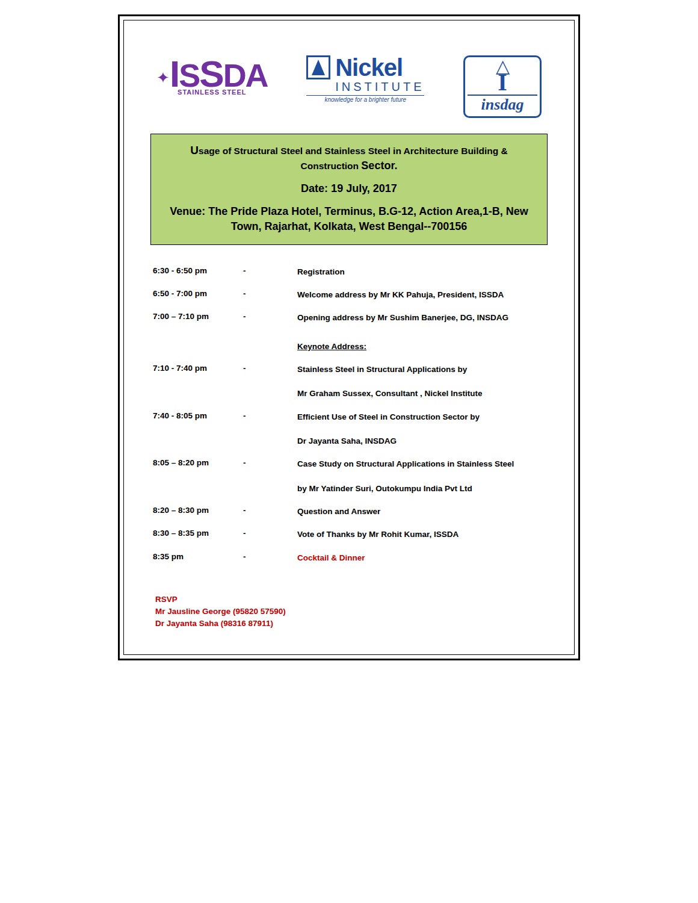✦ISSDA
STAINLESS STEEL
Nickel
INSTITUTE
knowledge for a brighter future
△
I
insdag
Usage of Structural Steel and Stainless Steel in Architecture Building & Construction Sector.
Date: 19 July, 2017
Venue: The Pride Plaza Hotel, Terminus, B.G-12, Action Area,1-B, New Town, Rajarhat, Kolkata, West Bengal--700156
| 6:30 - 6:50 pm | - | Registration |
| 6:50 - 7:00 pm | - | Welcome address by Mr KK Pahuja, President, ISSDA |
| 7:00 – 7:10 pm | - | Opening address by Mr Sushim Banerjee, DG, INSDAG |
| | | Keynote Address: |
| 7:10 - 7:40 pm | - | Stainless Steel in Structural Applications by Mr Graham Sussex, Consultant , Nickel Institute |
| 7:40 - 8:05 pm | - | Efficient Use of Steel in Construction Sector by Dr Jayanta Saha, INSDAG |
| 8:05 – 8:20 pm | - | Case Study on Structural Applications in Stainless Steel by Mr Yatinder Suri, Outokumpu India Pvt Ltd |
| 8:20 – 8:30 pm | - | Question and Answer |
| 8:30 – 8:35 pm | - | Vote of Thanks by Mr Rohit Kumar, ISSDA |
| 8:35 pm | - | Cocktail & Dinner |
RSVP
Mr Jausline George (95820 57590)
Dr Jayanta Saha (98316 87911)